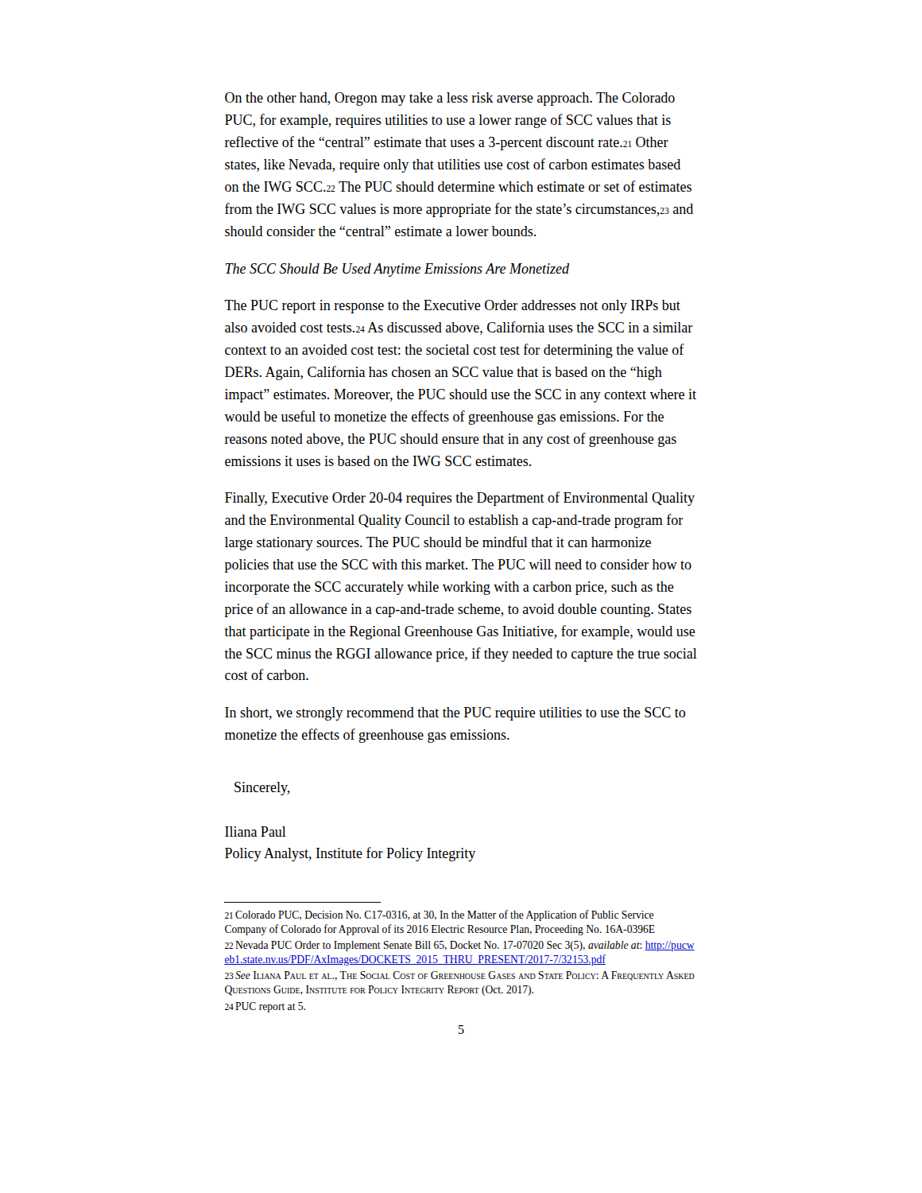On the other hand, Oregon may take a less risk averse approach. The Colorado PUC, for example, requires utilities to use a lower range of SCC values that is reflective of the “central” estimate that uses a 3-percent discount rate.21 Other states, like Nevada, require only that utilities use cost of carbon estimates based on the IWG SCC.22 The PUC should determine which estimate or set of estimates from the IWG SCC values is more appropriate for the state’s circumstances,23 and should consider the “central” estimate a lower bounds.
The SCC Should Be Used Anytime Emissions Are Monetized
The PUC report in response to the Executive Order addresses not only IRPs but also avoided cost tests.24 As discussed above, California uses the SCC in a similar context to an avoided cost test: the societal cost test for determining the value of DERs. Again, California has chosen an SCC value that is based on the “high impact” estimates. Moreover, the PUC should use the SCC in any context where it would be useful to monetize the effects of greenhouse gas emissions. For the reasons noted above, the PUC should ensure that in any cost of greenhouse gas emissions it uses is based on the IWG SCC estimates.
Finally, Executive Order 20-04 requires the Department of Environmental Quality and the Environmental Quality Council to establish a cap-and-trade program for large stationary sources. The PUC should be mindful that it can harmonize policies that use the SCC with this market. The PUC will need to consider how to incorporate the SCC accurately while working with a carbon price, such as the price of an allowance in a cap-and-trade scheme, to avoid double counting. States that participate in the Regional Greenhouse Gas Initiative, for example, would use the SCC minus the RGGI allowance price, if they needed to capture the true social cost of carbon.
In short, we strongly recommend that the PUC require utilities to use the SCC to monetize the effects of greenhouse gas emissions.
Sincerely,
Iliana Paul
Policy Analyst, Institute for Policy Integrity
21 Colorado PUC, Decision No. C17-0316, at 30, In the Matter of the Application of Public Service Company of Colorado for Approval of its 2016 Electric Resource Plan, Proceeding No. 16A-0396E
22 Nevada PUC Order to Implement Senate Bill 65, Docket No. 17-07020 Sec 3(5), available at: http://pucweb1.state.nv.us/PDF/AxImages/DOCKETS_2015_THRU_PRESENT/2017-7/32153.pdf
23 See Iliana Paul et al., The Social Cost of Greenhouse Gases and State Policy: A Frequently Asked Questions Guide, Institute for Policy Integrity Report (Oct. 2017).
24 PUC report at 5.
5